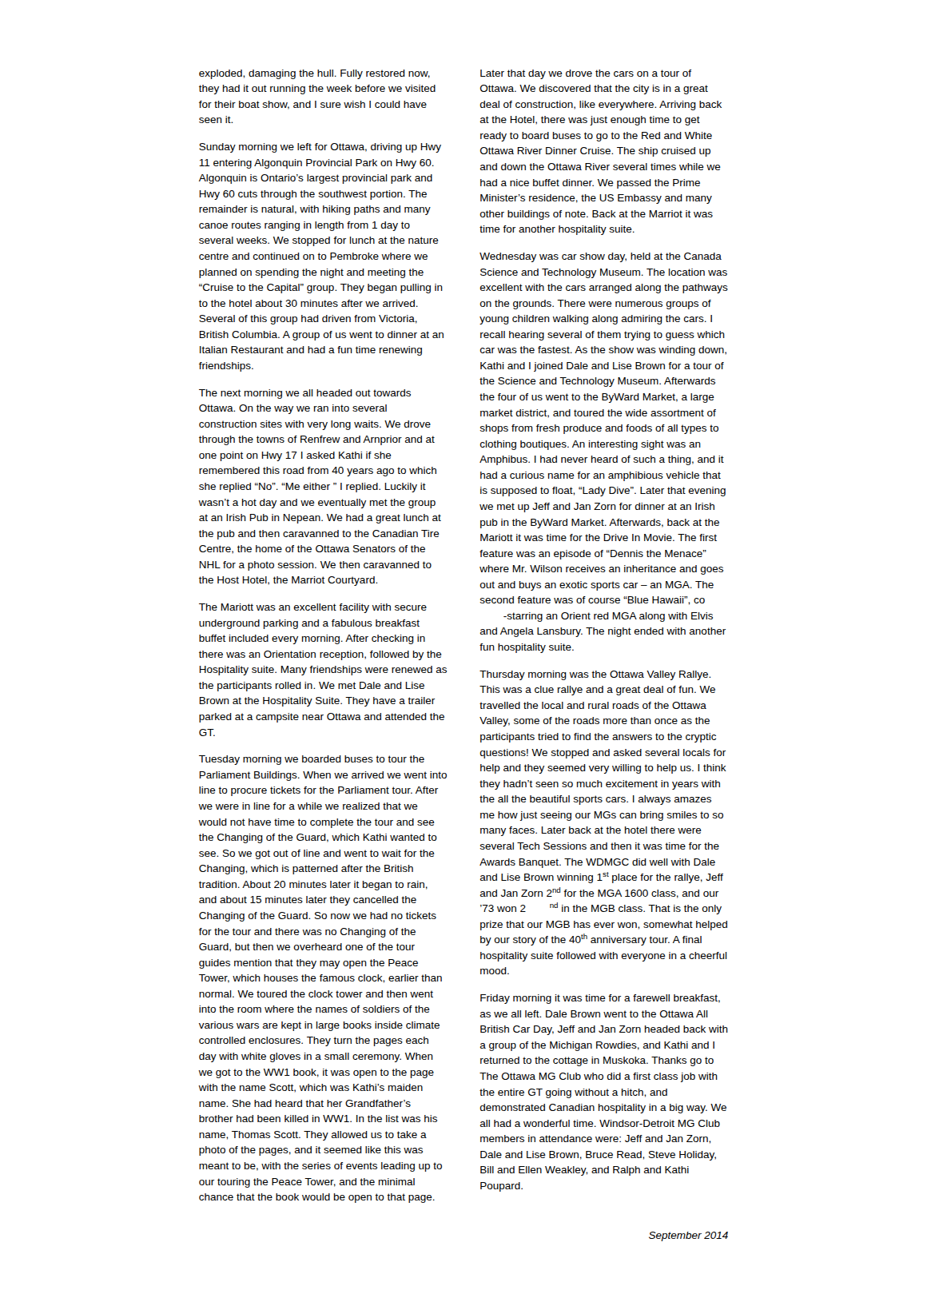exploded, damaging the hull. Fully restored now, they had it out running the week before we visited for their boat show, and I sure wish I could have seen it.
Sunday morning we left for Ottawa, driving up Hwy 11 entering Algonquin Provincial Park on Hwy 60. Algonquin is Ontario’s largest provincial park and Hwy 60 cuts through the southwest portion. The remainder is natural, with hiking paths and many canoe routes ranging in length from 1 day to several weeks. We stopped for lunch at the nature centre and continued on to Pembroke where we planned on spending the night and meeting the “Cruise to the Capital” group. They began pulling in to the hotel about 30 minutes after we arrived. Several of this group had driven from Victoria, British Columbia. A group of us went to dinner at an Italian Restaurant and had a fun time renewing friendships.
The next morning we all headed out towards Ottawa. On the way we ran into several construction sites with very long waits. We drove through the towns of Renfrew and Arnprior and at one point on Hwy 17 I asked Kathi if she remembered this road from 40 years ago to which she replied “No”. “Me either ” I replied. Luckily it wasn’t a hot day and we eventually met the group at an Irish Pub in Nepean. We had a great lunch at the pub and then caravanned to the Canadian Tire Centre, the home of the Ottawa Senators of the NHL for a photo session. We then caravanned to the Host Hotel, the Marriot Courtyard.
The Mariott was an excellent facility with secure underground parking and a fabulous breakfast buffet included every morning. After checking in there was an Orientation reception, followed by the Hospitality suite. Many friendships were renewed as the participants rolled in. We met Dale and Lise Brown at the Hospitality Suite. They have a trailer parked at a campsite near Ottawa and attended the GT.
Tuesday morning we boarded buses to tour the Parliament Buildings. When we arrived we went into line to procure tickets for the Parliament tour. After we were in line for a while we realized that we would not have time to complete the tour and see the Changing of the Guard, which Kathi wanted to see. So we got out of line and went to wait for the Changing, which is patterned after the British tradition. About 20 minutes later it began to rain, and about 15 minutes later they cancelled the Changing of the Guard. So now we had no tickets for the tour and there was no Changing of the Guard, but then we overheard one of the tour guides mention that they may open the Peace Tower, which houses the famous clock, earlier than normal. We toured the clock tower and then went into the room where the names of soldiers of the various wars are kept in large books inside climate controlled enclosures. They turn the pages each day with white gloves in a small ceremony. When we got to the WW1 book, it was open to the page with the name Scott, which was Kathi’s maiden name. She had heard that her Grandfather’s brother had been killed in WW1. In the list was his name, Thomas Scott. They allowed us to take a photo of the pages, and it seemed like this was meant to be, with the series of events leading up to our touring the Peace Tower, and the minimal chance that the book would be open to that page.
Later that day we drove the cars on a tour of Ottawa. We discovered that the city is in a great deal of construction, like everywhere. Arriving back at the Hotel, there was just enough time to get ready to board buses to go to the Red and White Ottawa River Dinner Cruise. The ship cruised up and down the Ottawa River several times while we had a nice buffet dinner. We passed the Prime Minister’s residence, the US Embassy and many other buildings of note. Back at the Marriot it was time for another hospitality suite.
Wednesday was car show day, held at the Canada Science and Technology Museum. The location was excellent with the cars arranged along the pathways on the grounds. There were numerous groups of young children walking along admiring the cars. I recall hearing several of them trying to guess which car was the fastest. As the show was winding down, Kathi and I joined Dale and Lise Brown for a tour of the Science and Technology Museum. Afterwards the four of us went to the ByWard Market, a large market district, and toured the wide assortment of shops from fresh produce and foods of all types to clothing boutiques. An interesting sight was an Amphibus. I had never heard of such a thing, and it had a curious name for an amphibious vehicle that is supposed to float, “Lady Dive”. Later that evening we met up Jeff and Jan Zorn for dinner at an Irish pub in the ByWard Market. Afterwards, back at the Mariott it was time for the Drive In Movie. The first feature was an episode of “Dennis the Menace” where Mr. Wilson receives an inheritance and goes out and buys an exotic sports car – an MGA. The second feature was of course “Blue Hawaii”, co -starring an Orient red MGA along with Elvis and Angela Lansbury. The night ended with another fun hospitality suite.
Thursday morning was the Ottawa Valley Rallye. This was a clue rallye and a great deal of fun. We travelled the local and rural roads of the Ottawa Valley, some of the roads more than once as the participants tried to find the answers to the cryptic questions! We stopped and asked several locals for help and they seemed very willing to help us. I think they hadn’t seen so much excitement in years with the all the beautiful sports cars. I always amazes me how just seeing our MGs can bring smiles to so many faces. Later back at the hotel there were several Tech Sessions and then it was time for the Awards Banquet. The WDMGC did well with Dale and Lise Brown winning 1st place for the rallye, Jeff and Jan Zorn 2nd for the MGA 1600 class, and our ’73 won 2nd in the MGB class. That is the only prize that our MGB has ever won, somewhat helped by our story of the 40th anniversary tour. A final hospitality suite followed with everyone in a cheerful mood.
Friday morning it was time for a farewell breakfast, as we all left. Dale Brown went to the Ottawa All British Car Day, Jeff and Jan Zorn headed back with a group of the Michigan Rowdies, and Kathi and I returned to the cottage in Muskoka. Thanks go to The Ottawa MG Club who did a first class job with the entire GT going without a hitch, and demonstrated Canadian hospitality in a big way. We all had a wonderful time. Windsor-Detroit MG Club members in attendance were: Jeff and Jan Zorn, Dale and Lise Brown, Bruce Read, Steve Holiday, Bill and Ellen Weakley, and Ralph and Kathi Poupard.
September 2014